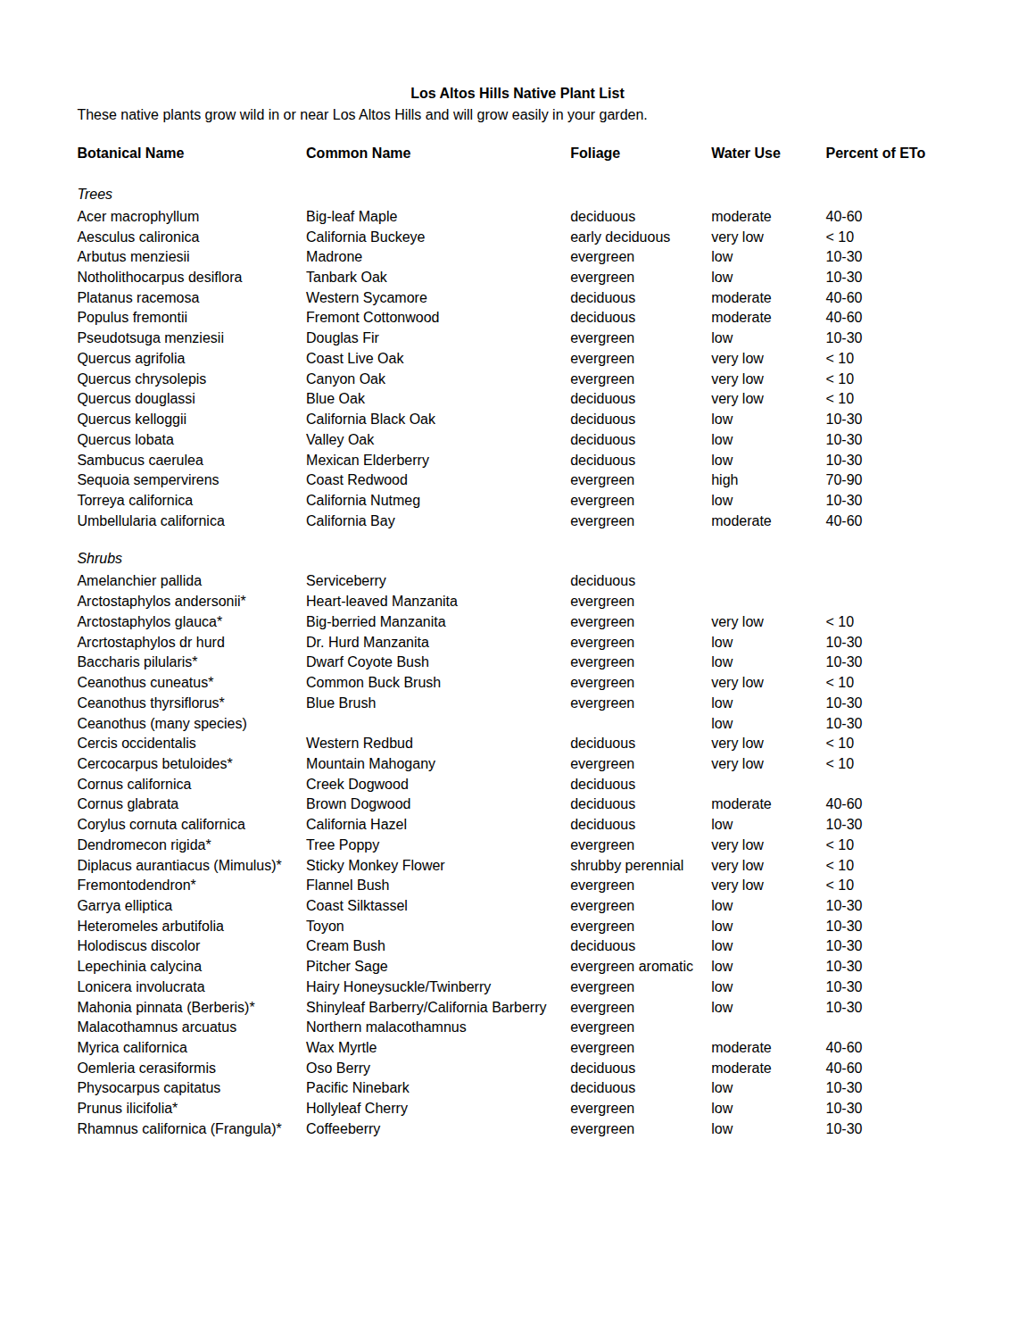Los Altos Hills Native Plant List
These native plants grow wild in or near Los Altos Hills and will grow easily in your garden.
| Botanical Name | Common Name | Foliage | Water Use | Percent of ETo |
| --- | --- | --- | --- | --- |
| Trees |
| Acer macrophyllum | Big-leaf Maple | deciduous | moderate | 40-60 |
| Aesculus calironica | California Buckeye | early deciduous | very low | < 10 |
| Arbutus menziesii | Madrone | evergreen | low | 10-30 |
| Notholithocarpus desiflora | Tanbark Oak | evergreen | low | 10-30 |
| Platanus racemosa | Western Sycamore | deciduous | moderate | 40-60 |
| Populus fremontii | Fremont Cottonwood | deciduous | moderate | 40-60 |
| Pseudotsuga menziesii | Douglas Fir | evergreen | low | 10-30 |
| Quercus agrifolia | Coast Live Oak | evergreen | very low | < 10 |
| Quercus chrysolepis | Canyon Oak | evergreen | very low | < 10 |
| Quercus douglassi | Blue Oak | deciduous | very low | < 10 |
| Quercus kelloggii | California Black Oak | deciduous | low | 10-30 |
| Quercus lobata | Valley Oak | deciduous | low | 10-30 |
| Sambucus caerulea | Mexican Elderberry | deciduous | low | 10-30 |
| Sequoia sempervirens | Coast Redwood | evergreen | high | 70-90 |
| Torreya californica | California Nutmeg | evergreen | low | 10-30 |
| Umbellularia californica | California Bay | evergreen | moderate | 40-60 |
| Shrubs |
| Amelanchier pallida | Serviceberry | deciduous | | |
| Arctostaphylos andersonii* | Heart-leaved Manzanita | evergreen | | |
| Arctostaphylos glauca* | Big-berried Manzanita | evergreen | very low | < 10 |
| Arcrtostaphylos dr hurd | Dr. Hurd Manzanita | evergreen | low | 10-30 |
| Baccharis pilularis* | Dwarf Coyote Bush | evergreen | low | 10-30 |
| Ceanothus cuneatus* | Common Buck Brush | evergreen | very low | < 10 |
| Ceanothus thyrsiflorus* | Blue Brush | evergreen | low | 10-30 |
| Ceanothus (many species) | | | low | 10-30 |
| Cercis occidentalis | Western Redbud | deciduous | very low | < 10 |
| Cercocarpus betuloides* | Mountain Mahogany | evergreen | very low | < 10 |
| Cornus californica | Creek Dogwood | deciduous | | |
| Cornus glabrata | Brown Dogwood | deciduous | moderate | 40-60 |
| Corylus cornuta californica | California Hazel | deciduous | low | 10-30 |
| Dendromecon rigida* | Tree Poppy | evergreen | very low | < 10 |
| Diplacus aurantiacus (Mimulus)* | Sticky Monkey Flower | shrubby perennial | very low | < 10 |
| Fremontodendron* | Flannel Bush | evergreen | very low | < 10 |
| Garrya elliptica | Coast Silktassel | evergreen | low | 10-30 |
| Heteromeles arbutifolia | Toyon | evergreen | low | 10-30 |
| Holodiscus discolor | Cream Bush | deciduous | low | 10-30 |
| Lepechinia calycina | Pitcher Sage | evergreen aromatic | low | 10-30 |
| Lonicera involucrata | Hairy Honeysuckle/Twinberry | evergreen | low | 10-30 |
| Mahonia pinnata (Berberis)* | Shinyleaf Barberry/California Barberry | evergreen | low | 10-30 |
| Malacothamnus arcuatus | Northern malacothamnus | evergreen | | |
| Myrica californica | Wax Myrtle | evergreen | moderate | 40-60 |
| Oemleria cerasiformis | Oso Berry | deciduous | moderate | 40-60 |
| Physocarpus capitatus | Pacific Ninebark | deciduous | low | 10-30 |
| Prunus ilicifolia* | Hollyleaf Cherry | evergreen | low | 10-30 |
| Rhamnus californica (Frangula)* | Coffeeberry | evergreen | low | 10-30 |